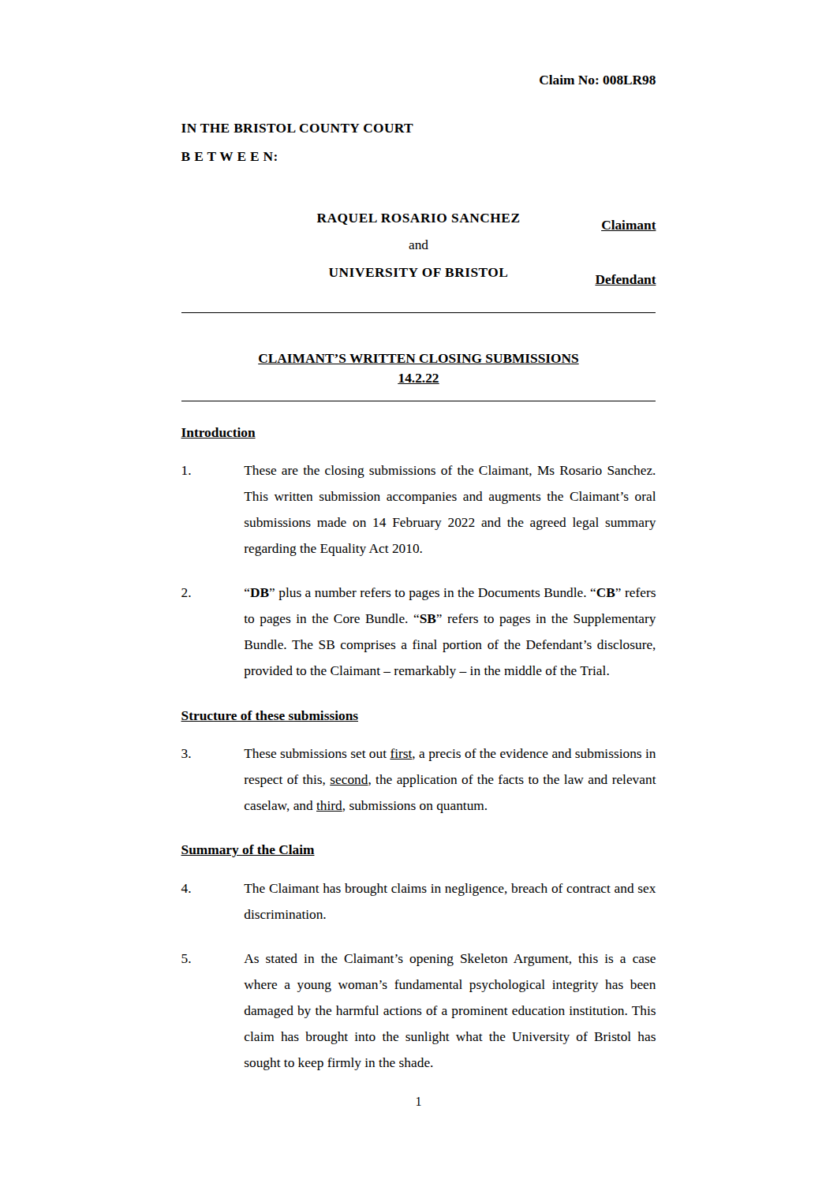Claim No: 008LR98
IN THE BRISTOL COUNTY COURT
B E T W E E N:
RAQUEL ROSARIO SANCHEZ
Claimant
and
UNIVERSITY OF BRISTOL
Defendant
CLAIMANT’S WRITTEN CLOSING SUBMISSIONS14.2.22
Introduction
These are the closing submissions of the Claimant, Ms Rosario Sanchez. This written submission accompanies and augments the Claimant’s oral submissions made on 14 February 2022 and the agreed legal summary regarding the Equality Act 2010.
“DB” plus a number refers to pages in the Documents Bundle. “CB” refers to pages in the Core Bundle. “SB” refers to pages in the Supplementary Bundle. The SB comprises a final portion of the Defendant’s disclosure, provided to the Claimant – remarkably – in the middle of the Trial.
Structure of these submissions
These submissions set out first, a precis of the evidence and submissions in respect of this, second, the application of the facts to the law and relevant caselaw, and third, submissions on quantum.
Summary of the Claim
The Claimant has brought claims in negligence, breach of contract and sex discrimination.
As stated in the Claimant’s opening Skeleton Argument, this is a case where a young woman’s fundamental psychological integrity has been damaged by the harmful actions of a prominent education institution. This claim has brought into the sunlight what the University of Bristol has sought to keep firmly in the shade.
1